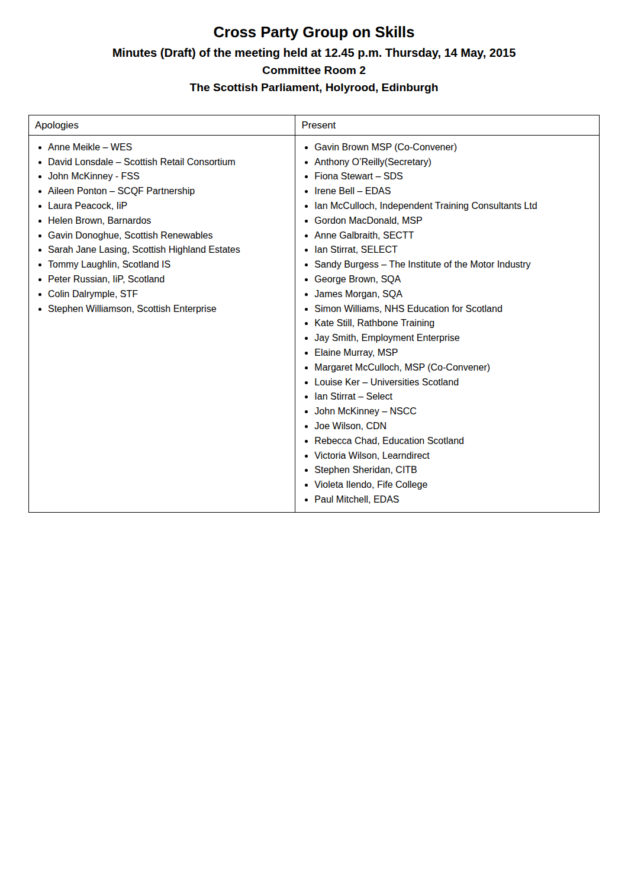Cross Party Group on Skills
Minutes (Draft) of the meeting held at 12.45 p.m. Thursday, 14 May, 2015
Committee Room 2
The Scottish Parliament, Holyrood, Edinburgh
| Apologies | Present |
| --- | --- |
| Anne Meikle – WES David Lonsdale – Scottish Retail Consortium John McKinney - FSS Aileen Ponton – SCQF Partnership Laura Peacock, IiP Helen Brown, Barnardos Gavin Donoghue, Scottish Renewables Sarah Jane Lasing, Scottish Highland Estates Tommy Laughlin, Scotland IS Peter Russian, IiP, Scotland Colin Dalrymple, STF Stephen Williamson, Scottish Enterprise | Gavin Brown MSP (Co-Convener) Anthony O’Reilly(Secretary) Fiona Stewart – SDS Irene Bell – EDAS Ian McCulloch, Independent Training Consultants Ltd Gordon MacDonald, MSP Anne Galbraith, SECTT Ian Stirrat, SELECT Sandy Burgess – The Institute of the Motor Industry George Brown, SQA James Morgan, SQA Simon Williams, NHS Education for Scotland Kate Still, Rathbone Training Jay Smith, Employment Enterprise Elaine Murray, MSP Margaret McCulloch, MSP (Co-Convener) Louise Ker – Universities Scotland Ian Stirrat – Select John McKinney – NSCC Joe Wilson, CDN Rebecca Chad, Education Scotland Victoria Wilson, Learndirect Stephen Sheridan, CITB Violeta Ilendo, Fife College Paul Mitchell, EDAS |